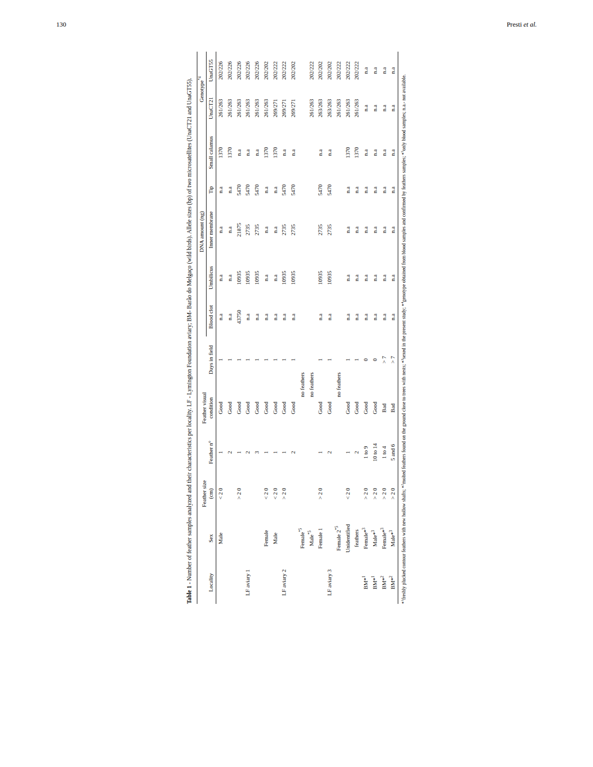130
Presti et al.
Table 1 - Number of feather samples analyzed and their characteristics per locality. LF - Lymington Foundation aviary; BM- Barão do Melgaço (wild birds). Allele sizes (bp) of two microsatellites (UnaCT21 and UnaGT55).
| Locality | Sex | Feather size (cm) | Feather n° | Feather visual condition | Days in field | DNA amount (ng) | Genotype *4 |
| --- | --- | --- | --- | --- | --- | --- | --- |
| Blood clot | Umbilicus | Inner membrane | Tip | Small calamus | UnaCT21 | UnaGT55 |
| | Male | < 2 0 | 1 | Good | 1 | n.a | n.a | n.a | n.a | 1370 | 261/263 | 202/226 |
| | | | 2 | Good | 1 | n.a | n.a | n.a | n.a | 1370 | 261/263 | 202/226 |
| | | > 2 0 | 1 | Good | 1 | 43750 | 10935 | 21875 | 5470 | n.a | 261/263 | 202/226 |
| LF aviary 1 | | | 2 | Good | 1 | n.a | 10935 | 2735 | 5470 | n.a | 261/263 | 202/226 |
| | | | 3 | Good | 1 | n.a | 10935 | 2735 | 5470 | n.a | 261/263 | 202/226 |
| | Female | < 2 0 | 1 | Good | 1 | n.a | n.a | n.a | n.a | 1370 | 261/263 | 202/202 |
| | Male | < 2 0 | 1 | Good | 1 | n.a | n.a | n.a | n.a | 1370 | 269/271 | 202/222 |
| LF aviary 2 | | > 2 0 | 1 | Good | 1 | n.a | 10935 | 2735 | 5470 | n.a | 269/271 | 202/222 |
| | | | 2 | Good | 1 | n.a | 10935 | 2735 | 5470 | n.a | 269/271 | 202/202 |
| | Female *5 | | | no feathers | | | | | | | |
| | Male *5 | | | no feathers | | | | | | 261/263 | 202/222 |
| | Female 1 | > 2 0 | 1 | Good | 1 | n.a | 10935 | 2735 | 5470 | n.a | 263/263 | 202/202 |
| LF aviary 3 | | | 2 | Good | 1 | n.a | 10935 | 2735 | 5470 | n.a | 263/263 | 202/202 |
| | Female 2 *5 | | | no feathers | | | | | | 261/263 | 202/222 |
| | Unidentified | < 2 0 | 1 | Good | 1 | n.a | n.a | n.a | n.a | 1370 | 261/263 | 202/222 |
| | feathers | | 2 | Good | 1 | n.a | n.a | n.a | n.a | 1370 | 261/263 | 202/222 |
| BM* 1 | Female* 3 | > 2 0 | 1 to 9 | Good | 0 | n.a | n.a | n.a | n.a | n.a | n.a | n.a |
| BM* 1 | Male* 3 | > 2 0 | 10 to 14 | Good | 0 | n.a | n.a | n.a | n.a | n.a | n.a | n.a |
| BM* 2 | Female* 3 | > 2 0 | 1 to 4 | Bad | > 7 | n.a | n.a | n.a | n.a | n.a | n.a | n.a |
| BM* 2 | Male* 3 | > 2 0 | 5 and 6 | Bad | > 7 | n.a | n.a | n.a | n.a | n.a | n.a | n.a |
*1freshly plucked contour feathers with new hollow shafts; *2molted feathers found on the ground close to trees with nests; *3sexed in the present study; *4genotype obtained from blood samples and confirmed by feathers samples; *5only blood samples; n.a.- not available.